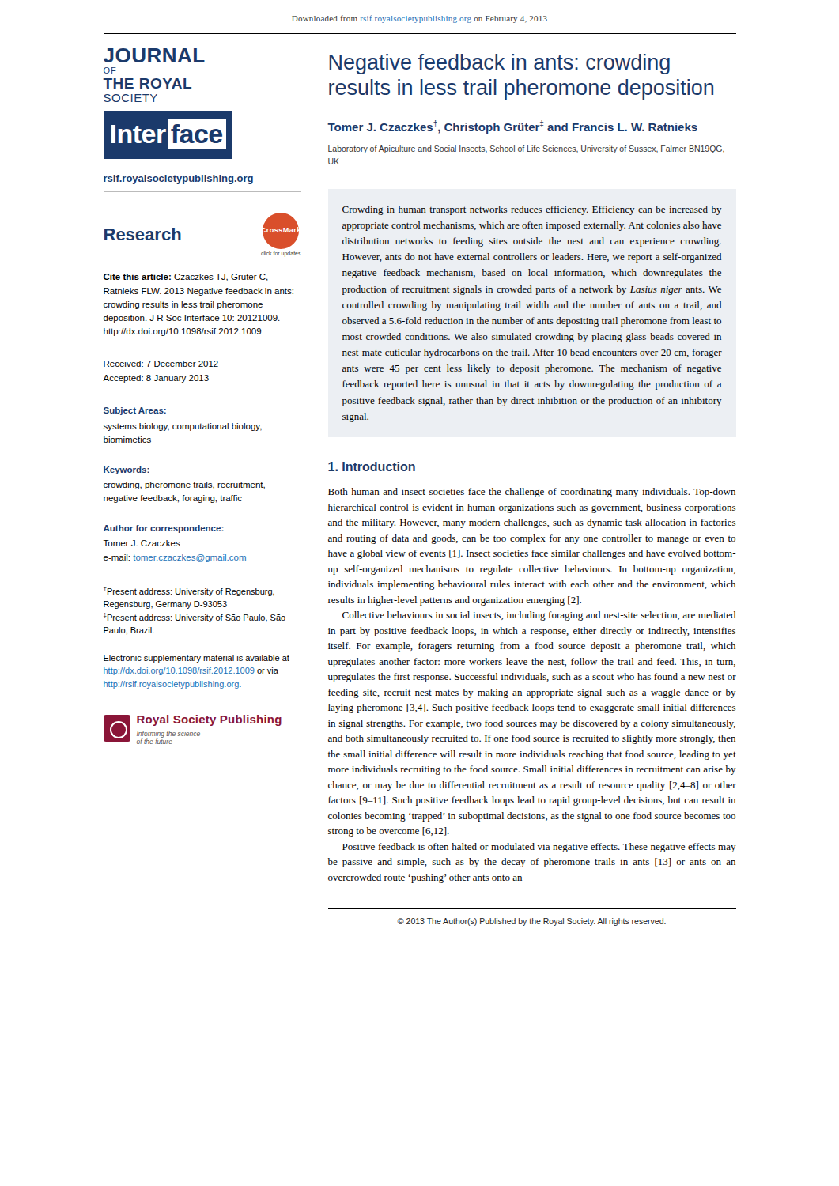Downloaded from rsif.royalsocietypublishing.org on February 4, 2013
JOURNAL
OF
THE ROYAL
SOCIETY
Inter face
rsif.royalsocietypublishing.org
Research
CrossMark
click for updates
Cite this article: Czaczkes TJ, Grüter C, Ratnieks FLW. 2013 Negative feedback in ants: crowding results in less trail pheromone deposition. J R Soc Interface 10: 20121009.
http://dx.doi.org/10.1098/rsif.2012.1009
Received: 7 December 2012
Accepted: 8 January 2013
Subject Areas:
systems biology, computational biology, biomimetics
Keywords:
crowding, pheromone trails, recruitment, negative feedback, foraging, traffic
Author for correspondence:
Tomer J. Czaczkes
e-mail: tomer.czaczkes@gmail.com
†Present address: University of Regensburg, Regensburg, Germany D-93053
‡Present address: University of São Paulo, São Paulo, Brazil.
Electronic supplementary material is available at http://dx.doi.org/10.1098/rsif.2012.1009 or via http://rsif.royalsocietypublishing.org.
Royal Society Publishing
Informing the science
of the future
Negative feedback in ants: crowding results in less trail pheromone deposition
Tomer J. Czaczkes†, Christoph Grüter‡ and Francis L. W. Ratnieks
Laboratory of Apiculture and Social Insects, School of Life Sciences, University of Sussex, Falmer BN19QG, UK
Crowding in human transport networks reduces efficiency. Efficiency can be increased by appropriate control mechanisms, which are often imposed externally. Ant colonies also have distribution networks to feeding sites outside the nest and can experience crowding. However, ants do not have external controllers or leaders. Here, we report a self-organized negative feedback mechanism, based on local information, which downregulates the production of recruitment signals in crowded parts of a network by Lasius niger ants. We controlled crowding by manipulating trail width and the number of ants on a trail, and observed a 5.6-fold reduction in the number of ants depositing trail pheromone from least to most crowded conditions. We also simulated crowding by placing glass beads covered in nest-mate cuticular hydrocarbons on the trail. After 10 bead encounters over 20 cm, forager ants were 45 per cent less likely to deposit pheromone. The mechanism of negative feedback reported here is unusual in that it acts by downregulating the production of a positive feedback signal, rather than by direct inhibition or the production of an inhibitory signal.
1. Introduction
Both human and insect societies face the challenge of coordinating many individuals. Top-down hierarchical control is evident in human organizations such as government, business corporations and the military. However, many modern challenges, such as dynamic task allocation in factories and routing of data and goods, can be too complex for any one controller to manage or even to have a global view of events [1]. Insect societies face similar challenges and have evolved bottom-up self-organized mechanisms to regulate collective behaviours. In bottom-up organization, individuals implementing behavioural rules interact with each other and the environment, which results in higher-level patterns and organization emerging [2].
Collective behaviours in social insects, including foraging and nest-site selection, are mediated in part by positive feedback loops, in which a response, either directly or indirectly, intensifies itself. For example, foragers returning from a food source deposit a pheromone trail, which upregulates another factor: more workers leave the nest, follow the trail and feed. This, in turn, upregulates the first response. Successful individuals, such as a scout who has found a new nest or feeding site, recruit nest-mates by making an appropriate signal such as a waggle dance or by laying pheromone [3,4]. Such positive feedback loops tend to exaggerate small initial differences in signal strengths. For example, two food sources may be discovered by a colony simultaneously, and both simultaneously recruited to. If one food source is recruited to slightly more strongly, then the small initial difference will result in more individuals reaching that food source, leading to yet more individuals recruiting to the food source. Small initial differences in recruitment can arise by chance, or may be due to differential recruitment as a result of resource quality [2,4–8] or other factors [9–11]. Such positive feedback loops lead to rapid group-level decisions, but can result in colonies becoming ‘trapped’ in suboptimal decisions, as the signal to one food source becomes too strong to be overcome [6,12].
Positive feedback is often halted or modulated via negative effects. These negative effects may be passive and simple, such as by the decay of pheromone trails in ants [13] or ants on an overcrowded route ‘pushing’ other ants onto an
© 2013 The Author(s) Published by the Royal Society. All rights reserved.